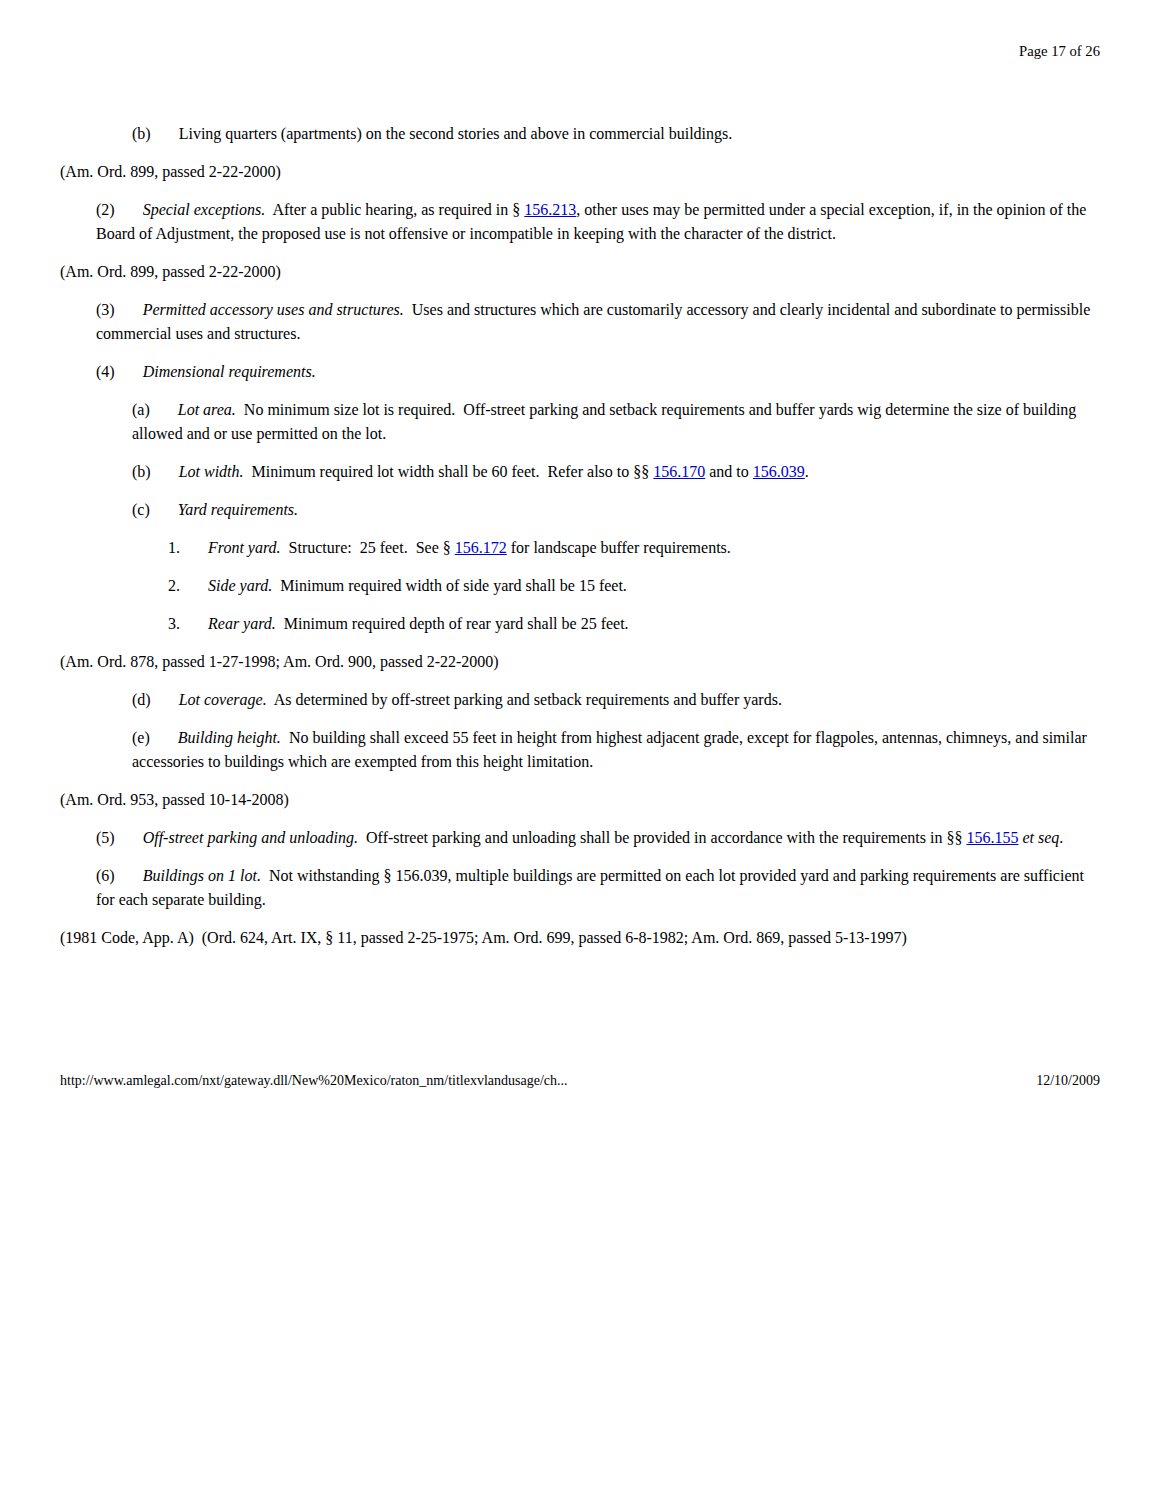Page 17 of 26
(b) Living quarters (apartments) on the second stories and above in commercial buildings.
(Am. Ord. 899, passed 2-22-2000)
(2) Special exceptions. After a public hearing, as required in § 156.213, other uses may be permitted under a special exception, if, in the opinion of the Board of Adjustment, the proposed use is not offensive or incompatible in keeping with the character of the district.
(Am. Ord. 899, passed 2-22-2000)
(3) Permitted accessory uses and structures. Uses and structures which are customarily accessory and clearly incidental and subordinate to permissible commercial uses and structures.
(4) Dimensional requirements.
(a) Lot area. No minimum size lot is required. Off-street parking and setback requirements and buffer yards wig determine the size of building allowed and or use permitted on the lot.
(b) Lot width. Minimum required lot width shall be 60 feet. Refer also to §§ 156.170 and to 156.039.
(c) Yard requirements.
1. Front yard. Structure: 25 feet. See § 156.172 for landscape buffer requirements.
2. Side yard. Minimum required width of side yard shall be 15 feet.
3. Rear yard. Minimum required depth of rear yard shall be 25 feet.
(Am. Ord. 878, passed 1-27-1998; Am. Ord. 900, passed 2-22-2000)
(d) Lot coverage. As determined by off-street parking and setback requirements and buffer yards.
(e) Building height. No building shall exceed 55 feet in height from highest adjacent grade, except for flagpoles, antennas, chimneys, and similar accessories to buildings which are exempted from this height limitation.
(Am. Ord. 953, passed 10-14-2008)
(5) Off-street parking and unloading. Off-street parking and unloading shall be provided in accordance with the requirements in §§ 156.155 et seq.
(6) Buildings on 1 lot. Not withstanding § 156.039, multiple buildings are permitted on each lot provided yard and parking requirements are sufficient for each separate building.
(1981 Code, App. A) (Ord. 624, Art. IX, § 11, passed 2-25-1975; Am. Ord. 699, passed 6-8-1982; Am. Ord. 869, passed 5-13-1997)
12/10/2009 http://www.amlegal.com/nxt/gateway.dll/New%20Mexico/raton_nm/titlexvlandusage/ch...